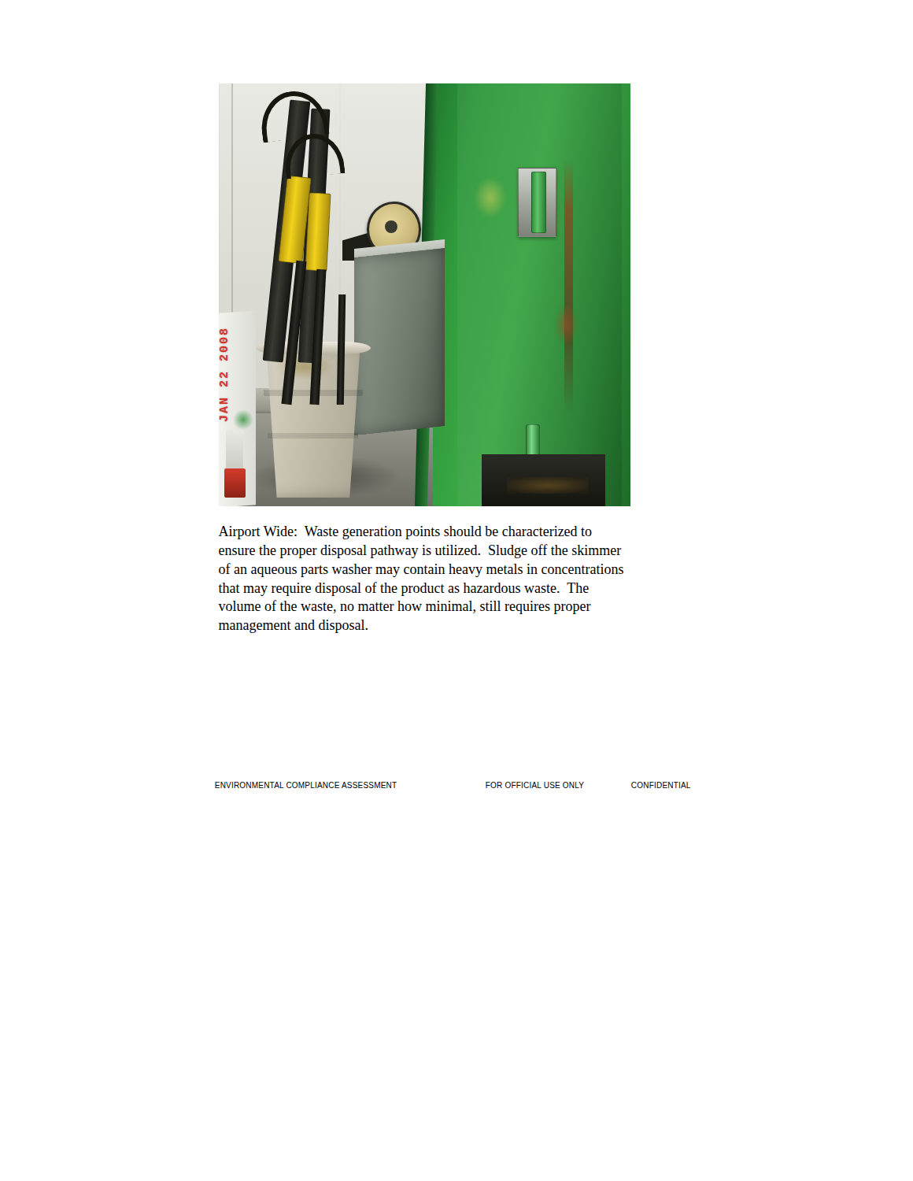JAN 22 2008
Airport Wide: Waste generation points should be characterized to ensure the proper disposal pathway is utilized. Sludge off the skimmer of an aqueous parts washer may contain heavy metals in concentrations that may require disposal of the product as hazardous waste. The volume of the waste, no matter how minimal, still requires proper management and disposal.
ENVIRONMENTAL COMPLIANCE ASSESSMENT FOR OFFICIAL USE ONLY CONFIDENTIAL